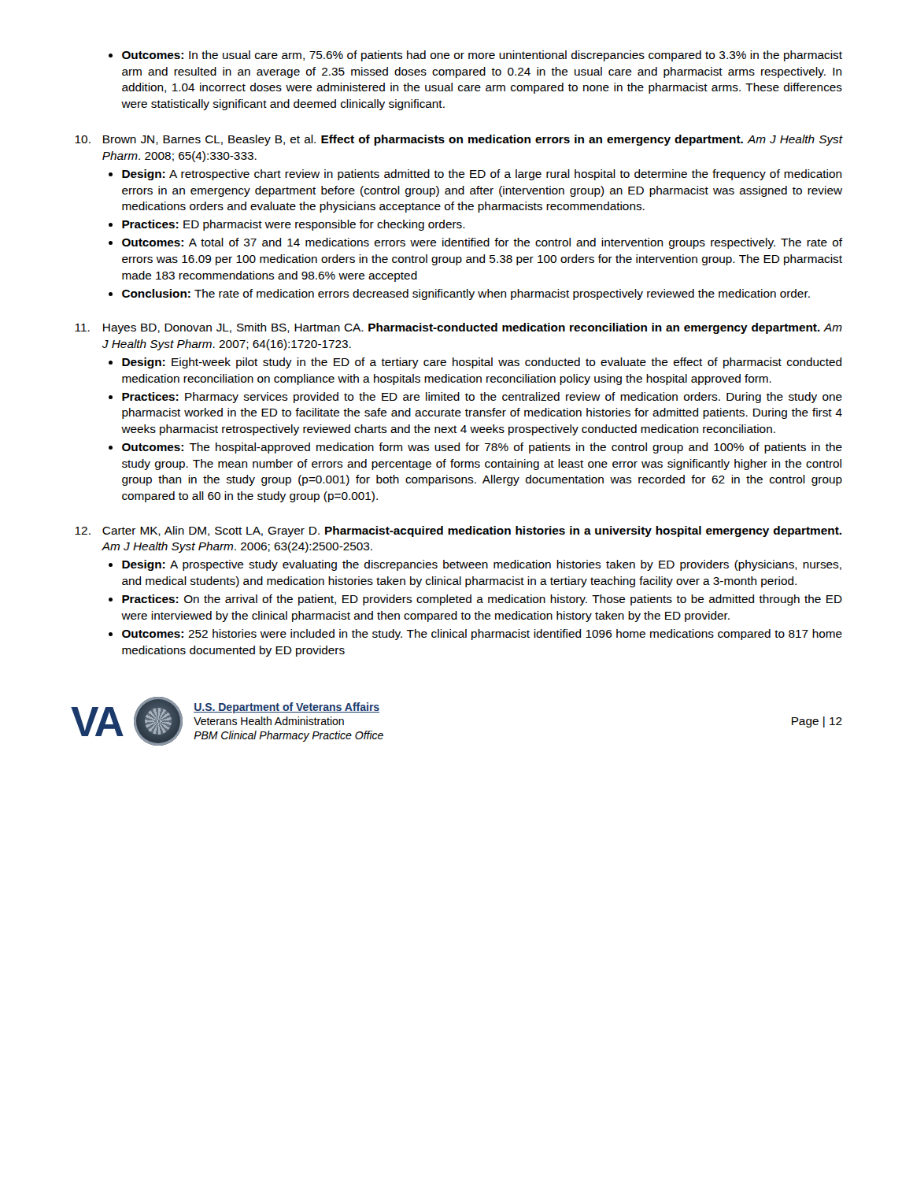Outcomes: In the usual care arm, 75.6% of patients had one or more unintentional discrepancies compared to 3.3% in the pharmacist arm and resulted in an average of 2.35 missed doses compared to 0.24 in the usual care and pharmacist arms respectively. In addition, 1.04 incorrect doses were administered in the usual care arm compared to none in the pharmacist arms. These differences were statistically significant and deemed clinically significant.
Brown JN, Barnes CL, Beasley B, et al. Effect of pharmacists on medication errors in an emergency department. Am J Health Syst Pharm. 2008; 65(4):330-333.
Design: A retrospective chart review in patients admitted to the ED of a large rural hospital to determine the frequency of medication errors in an emergency department before (control group) and after (intervention group) an ED pharmacist was assigned to review medications orders and evaluate the physicians acceptance of the pharmacists recommendations.
Practices: ED pharmacist were responsible for checking orders.
Outcomes: A total of 37 and 14 medications errors were identified for the control and intervention groups respectively. The rate of errors was 16.09 per 100 medication orders in the control group and 5.38 per 100 orders for the intervention group. The ED pharmacist made 183 recommendations and 98.6% were accepted
Conclusion: The rate of medication errors decreased significantly when pharmacist prospectively reviewed the medication order.
Hayes BD, Donovan JL, Smith BS, Hartman CA. Pharmacist-conducted medication reconciliation in an emergency department. Am J Health Syst Pharm. 2007; 64(16):1720-1723.
Design: Eight-week pilot study in the ED of a tertiary care hospital was conducted to evaluate the effect of pharmacist conducted medication reconciliation on compliance with a hospitals medication reconciliation policy using the hospital approved form.
Practices: Pharmacy services provided to the ED are limited to the centralized review of medication orders. During the study one pharmacist worked in the ED to facilitate the safe and accurate transfer of medication histories for admitted patients. During the first 4 weeks pharmacist retrospectively reviewed charts and the next 4 weeks prospectively conducted medication reconciliation.
Outcomes: The hospital-approved medication form was used for 78% of patients in the control group and 100% of patients in the study group. The mean number of errors and percentage of forms containing at least one error was significantly higher in the control group than in the study group (p=0.001) for both comparisons. Allergy documentation was recorded for 62 in the control group compared to all 60 in the study group (p=0.001).
Carter MK, Alin DM, Scott LA, Grayer D. Pharmacist-acquired medication histories in a university hospital emergency department. Am J Health Syst Pharm. 2006; 63(24):2500-2503.
Design: A prospective study evaluating the discrepancies between medication histories taken by ED providers (physicians, nurses, and medical students) and medication histories taken by clinical pharmacist in a tertiary teaching facility over a 3-month period.
Practices: On the arrival of the patient, ED providers completed a medication history. Those patients to be admitted through the ED were interviewed by the clinical pharmacist and then compared to the medication history taken by the ED provider.
Outcomes: 252 histories were included in the study. The clinical pharmacist identified 1096 home medications compared to 817 home medications documented by ED providers
VA
U.S. Department of Veterans Affairs
Veterans Health Administration
PBM Clinical Pharmacy Practice Office
Page | 12